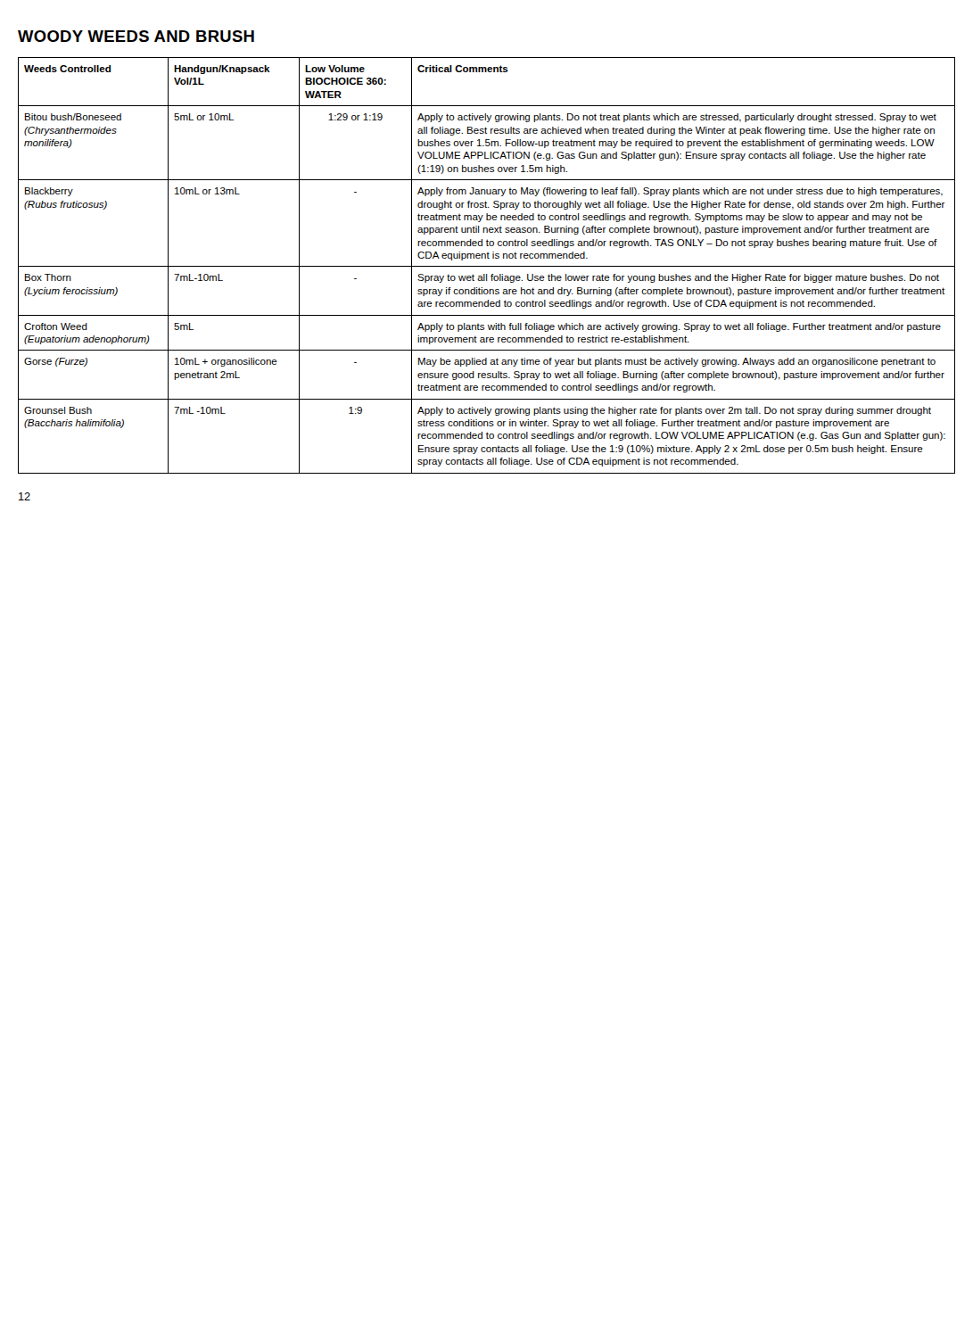WOODY WEEDS AND BRUSH
| Weeds Controlled | Handgun/Knapsack Vol/1L | Low Volume BIOCHOICE 360: WATER | Critical Comments |
| --- | --- | --- | --- |
| Bitou bush/Boneseed (Chrysanthermoides monilifera) | 5mL or 10mL | 1:29 or 1:19 | Apply to actively growing plants. Do not treat plants which are stressed, particularly drought stressed. Spray to wet all foliage. Best results are achieved when treated during the Winter at peak flowering time. Use the higher rate on bushes over 1.5m. Follow-up treatment may be required to prevent the establishment of germinating weeds. LOW VOLUME APPLICATION (e.g. Gas Gun and Splatter gun): Ensure spray contacts all foliage. Use the higher rate (1:19) on bushes over 1.5m high. |
| Blackberry (Rubus fruticosus) | 10mL or 13mL | - | Apply from January to May (flowering to leaf fall). Spray plants which are not under stress due to high temperatures, drought or frost. Spray to thoroughly wet all foliage. Use the Higher Rate for dense, old stands over 2m high. Further treatment may be needed to control seedlings and regrowth. Symptoms may be slow to appear and may not be apparent until next season. Burning (after complete brownout), pasture improvement and/or further treatment are recommended to control seedlings and/or regrowth. TAS ONLY – Do not spray bushes bearing mature fruit. Use of CDA equipment is not recommended. |
| Box Thorn (Lycium ferocissium) | 7mL-10mL | - | Spray to wet all foliage. Use the lower rate for young bushes and the Higher Rate for bigger mature bushes. Do not spray if conditions are hot and dry. Burning (after complete brownout), pasture improvement and/or further treatment are recommended to control seedlings and/or regrowth. Use of CDA equipment is not recommended. |
| Crofton Weed (Eupatorium adenophorum) | 5mL | | Apply to plants with full foliage which are actively growing. Spray to wet all foliage. Further treatment and/or pasture improvement are recommended to restrict re-establishment. |
| Gorse (Furze) | 10mL + organosilicone penetrant 2mL | - | May be applied at any time of year but plants must be actively growing. Always add an organosilicone penetrant to ensure good results. Spray to wet all foliage. Burning (after complete brownout), pasture improvement and/or further treatment are recommended to control seedlings and/or regrowth. |
| Grounsel Bush (Baccharis halimifolia) | 7mL -10mL | 1:9 | Apply to actively growing plants using the higher rate for plants over 2m tall. Do not spray during summer drought stress conditions or in winter. Spray to wet all foliage. Further treatment and/or pasture improvement are recommended to control seedlings and/or regrowth. LOW VOLUME APPLICATION (e.g. Gas Gun and Splatter gun): Ensure spray contacts all foliage. Use the 1:9 (10%) mixture. Apply 2 x 2mL dose per 0.5m bush height. Ensure spray contacts all foliage. Use of CDA equipment is not recommended. |
12